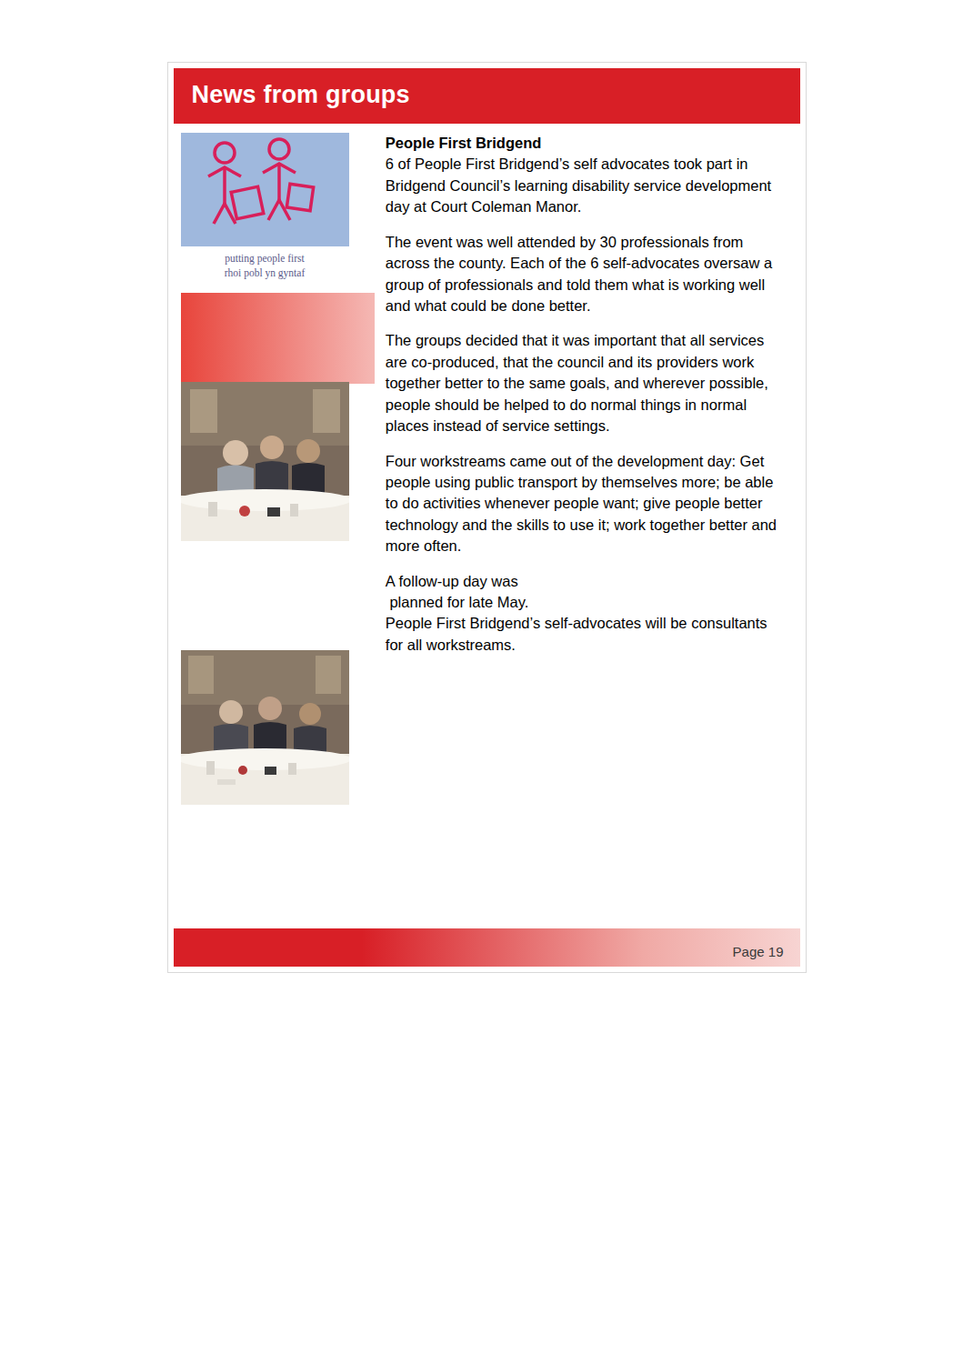News from groups
putting people first
rhoi pobl yn gyntaf
People First Bridgend
6 of People First Bridgend’s self advocates took part in Bridgend Council’s learning disability service development day at Court Coleman Manor.
The event was well attended by 30 professionals from across the county. Each of the 6 self-advocates oversaw a group of professionals and told them what is working well and what could be done better.
The groups decided that it was important that all services are co-produced, that the council and its providers work together better to the same goals, and wherever possible, people should be helped to do normal things in normal places instead of service settings.
Four workstreams came out of the development day: Get people using public transport by themselves more; be able to do activities whenever people want; give people better technology and the skills to use it; work together better and more often.
A follow-up day was
planned for late May.
People First Bridgend’s self-advocates will be consultants for all workstreams.
Page 19